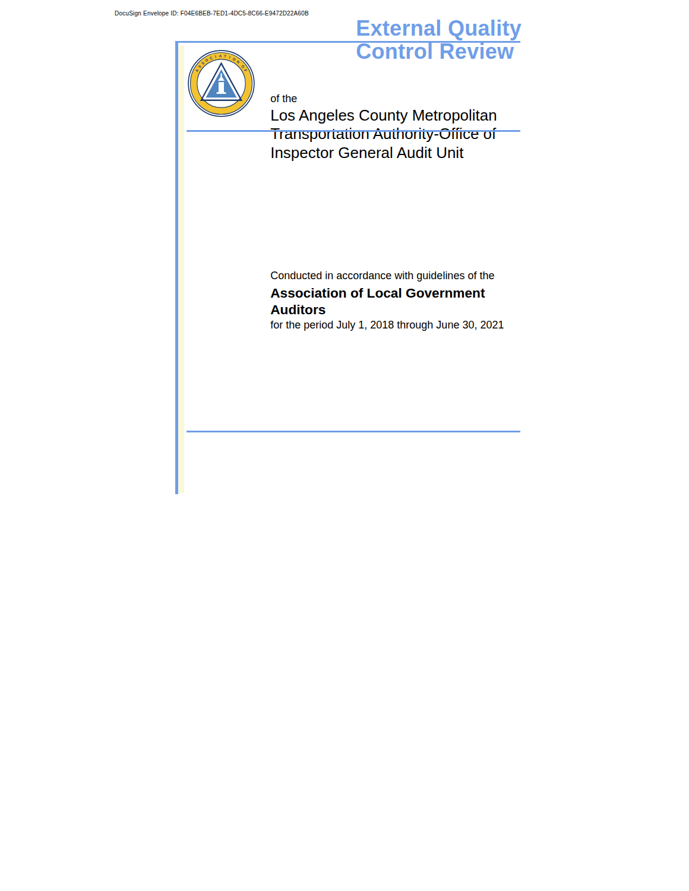DocuSign Envelope ID: F04E6BEB-7ED1-4DC5-8C66-E9472D22A60B
External Quality Control Review
A S S O C I A T I O N O F L O C A L G O V E R N M E N T A U D I T O R S
of the
Los Angeles County Metropolitan Transportation Authority-Office of Inspector General Audit Unit
Conducted in accordance with guidelines of the
Association of Local Government Auditors
for the period July 1, 2018 through June 30, 2021